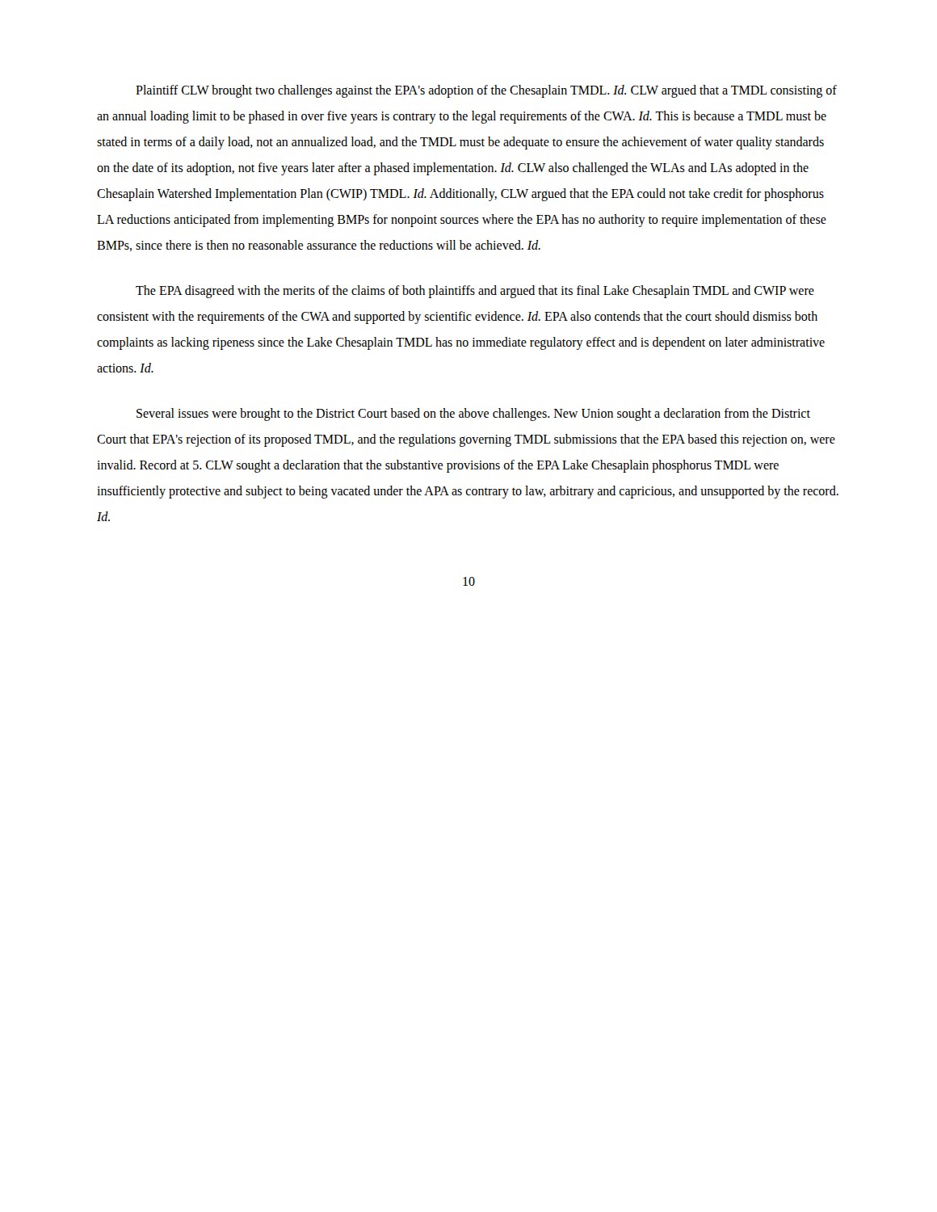Plaintiff CLW brought two challenges against the EPA's adoption of the Chesaplain TMDL. Id. CLW argued that a TMDL consisting of an annual loading limit to be phased in over five years is contrary to the legal requirements of the CWA. Id. This is because a TMDL must be stated in terms of a daily load, not an annualized load, and the TMDL must be adequate to ensure the achievement of water quality standards on the date of its adoption, not five years later after a phased implementation. Id. CLW also challenged the WLAs and LAs adopted in the Chesaplain Watershed Implementation Plan (CWIP) TMDL. Id. Additionally, CLW argued that the EPA could not take credit for phosphorus LA reductions anticipated from implementing BMPs for nonpoint sources where the EPA has no authority to require implementation of these BMPs, since there is then no reasonable assurance the reductions will be achieved. Id.
The EPA disagreed with the merits of the claims of both plaintiffs and argued that its final Lake Chesaplain TMDL and CWIP were consistent with the requirements of the CWA and supported by scientific evidence. Id. EPA also contends that the court should dismiss both complaints as lacking ripeness since the Lake Chesaplain TMDL has no immediate regulatory effect and is dependent on later administrative actions. Id.
Several issues were brought to the District Court based on the above challenges. New Union sought a declaration from the District Court that EPA's rejection of its proposed TMDL, and the regulations governing TMDL submissions that the EPA based this rejection on, were invalid. Record at 5. CLW sought a declaration that the substantive provisions of the EPA Lake Chesaplain phosphorus TMDL were insufficiently protective and subject to being vacated under the APA as contrary to law, arbitrary and capricious, and unsupported by the record. Id.
10